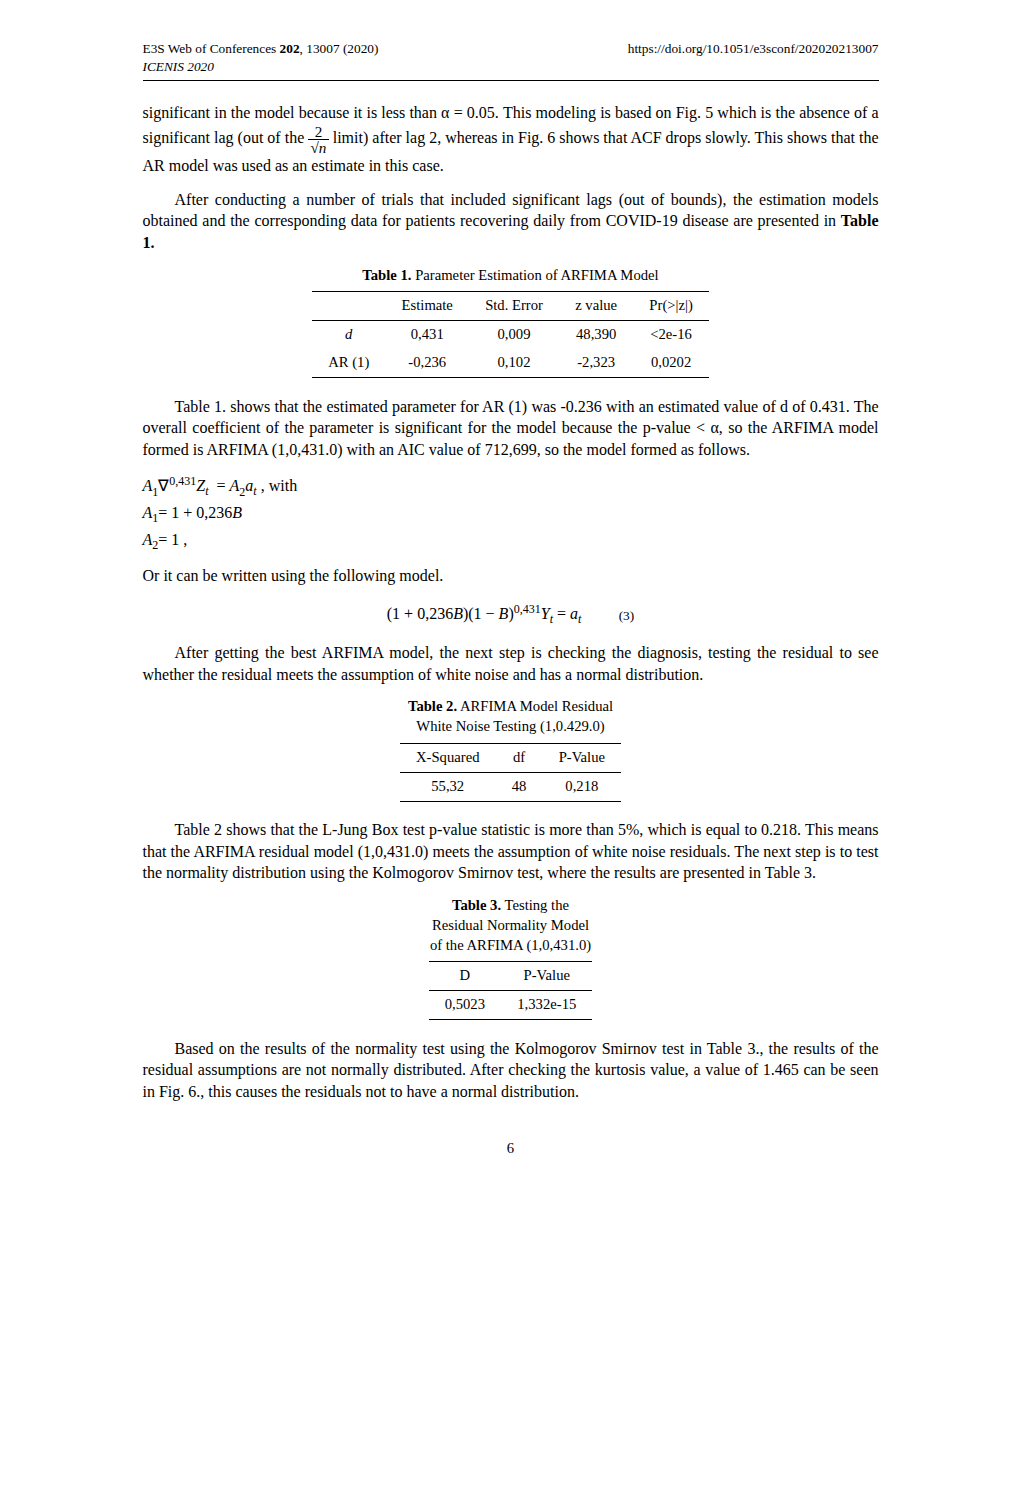E3S Web of Conferences 202, 13007 (2020)
ICENIS 2020
https://doi.org/10.1051/e3sconf/202020213007
significant in the model because it is less than α = 0.05. This modeling is based on Fig. 5 which is the absence of a significant lag (out of the 2√n limit) after lag 2, whereas in Fig. 6 shows that ACF drops slowly. This shows that the AR model was used as an estimate in this case.
After conducting a number of trials that included significant lags (out of bounds), the estimation models obtained and the corresponding data for patients recovering daily from COVID-19 disease are presented in Table 1.
Table 1. Parameter Estimation of ARFIMA Model
| | Estimate | Std. Error | z value | Pr(>/z/) |
| --- | --- | --- | --- | --- |
| d | 0,431 | 0,009 | 48,390 | <2e-16 |
| AR (1) | -0,236 | 0,102 | -2,323 | 0,0202 |
Table 1. shows that the estimated parameter for AR (1) was -0.236 with an estimated value of d of 0.431. The overall coefficient of the parameter is significant for the model because the p-value < α, so the ARFIMA model formed is ARFIMA (1,0,431.0) with an AIC value of 712,699, so the model formed as follows.
A1∇0,431Zt = A2at , with
A1= 1 + 0,236B
A2= 1 ,
Or it can be written using the following model.
(1 + 0,236B)(1 − B)0,431Yt = at (3)
After getting the best ARFIMA model, the next step is checking the diagnosis, testing the residual to see whether the residual meets the assumption of white noise and has a normal distribution.
Table 2. ARFIMA Model Residual White Noise Testing (1,0.429.0)
| X-Squared | df | P-Value |
| --- | --- | --- |
| 55,32 | 48 | 0,218 |
Table 2 shows that the L-Jung Box test p-value statistic is more than 5%, which is equal to 0.218. This means that the ARFIMA residual model (1,0,431.0) meets the assumption of white noise residuals. The next step is to test the normality distribution using the Kolmogorov Smirnov test, where the results are presented in Table 3.
Table 3. Testing the Residual Normality Model of the ARFIMA (1,0,431.0)
| D | P-Value |
| --- | --- |
| 0,5023 | 1,332e-15 |
Based on the results of the normality test using the Kolmogorov Smirnov test in Table 3., the results of the residual assumptions are not normally distributed. After checking the kurtosis value, a value of 1.465 can be seen in Fig. 6., this causes the residuals not to have a normal distribution.
6